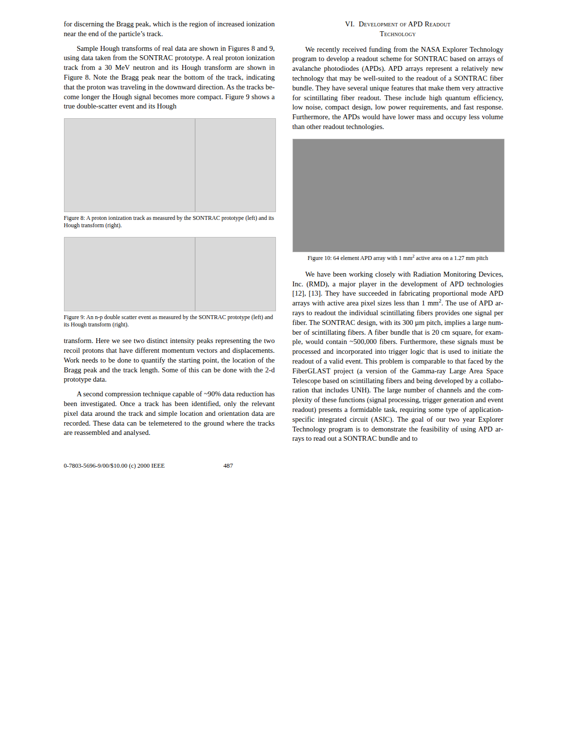for discerning the Bragg peak, which is the region of increased ionization near the end of the particle’s track.
Sample Hough transforms of real data are shown in Figures 8 and 9, using data taken from the SONTRAC prototype. A real proton ionization track from a 30 MeV neutron and its Hough transform are shown in Figure 8. Note the Bragg peak near the bottom of the track, indicating that the proton was traveling in the downward direction. As the tracks become longer the Hough signal becomes more compact. Figure 9 shows a true double-scatter event and its Hough
Figure 8: A proton ionization track as measured by the SONTRAC prototype (left) and its Hough transform (right).
Figure 9: An n-p double scatter event as measured by the SONTRAC prototype (left) and its Hough transform (right).
transform. Here we see two distinct intensity peaks representing the two recoil protons that have different momentum vectors and displacements. Work needs to be done to quantify the starting point, the location of the Bragg peak and the track length. Some of this can be done with the 2-d prototype data.
A second compression technique capable of ~90% data reduction has been investigated. Once a track has been identified, only the relevant pixel data around the track and simple location and orientation data are recorded. These data can be telemetered to the ground where the tracks are reassembled and analysed.
VI. Development of APD Readout
Technology
We recently received funding from the NASA Explorer Technology program to develop a readout scheme for SONTRAC based on arrays of avalanche photodiodes (APDs). APD arrays represent a relatively new technology that may be well-suited to the readout of a SONTRAC fiber bundle. They have several unique features that make them very attractive for scintillating fiber readout. These include high quantum efficiency, low noise, compact design, low power requirements, and fast response. Furthermore, the APDs would have lower mass and occupy less volume than other readout technologies.
Figure 10: 64 element APD array with 1 mm2 active area on a 1.27 mm pitch
We have been working closely with Radiation Monitoring Devices, Inc. (RMD), a major player in the development of APD technologies [12], [13]. They have succeeded in fabricating proportional mode APD arrays with active area pixel sizes less than 1 mm2. The use of APD arrays to readout the individual scintillating fibers provides one signal per fiber. The SONTRAC design, with its 300 µm pitch, implies a large number of scintillating fibers. A fiber bundle that is 20 cm square, for example, would contain ~500,000 fibers. Furthermore, these signals must be processed and incorporated into trigger logic that is used to initiate the readout of a valid event. This problem is comparable to that faced by the FiberGLAST project (a version of the Gamma-ray Large Area Space Telescope based on scintillating fibers and being developed by a collaboration that includes UNH). The large number of channels and the complexity of these functions (signal processing, trigger generation and event readout) presents a formidable task, requiring some type of application-specific integrated circuit (ASIC). The goal of our two year Explorer Technology program is to demonstrate the feasibility of using APD arrays to read out a SONTRAC bundle and to
0-7803-5696-9/00/$10.00 (c) 2000 IEEE
487